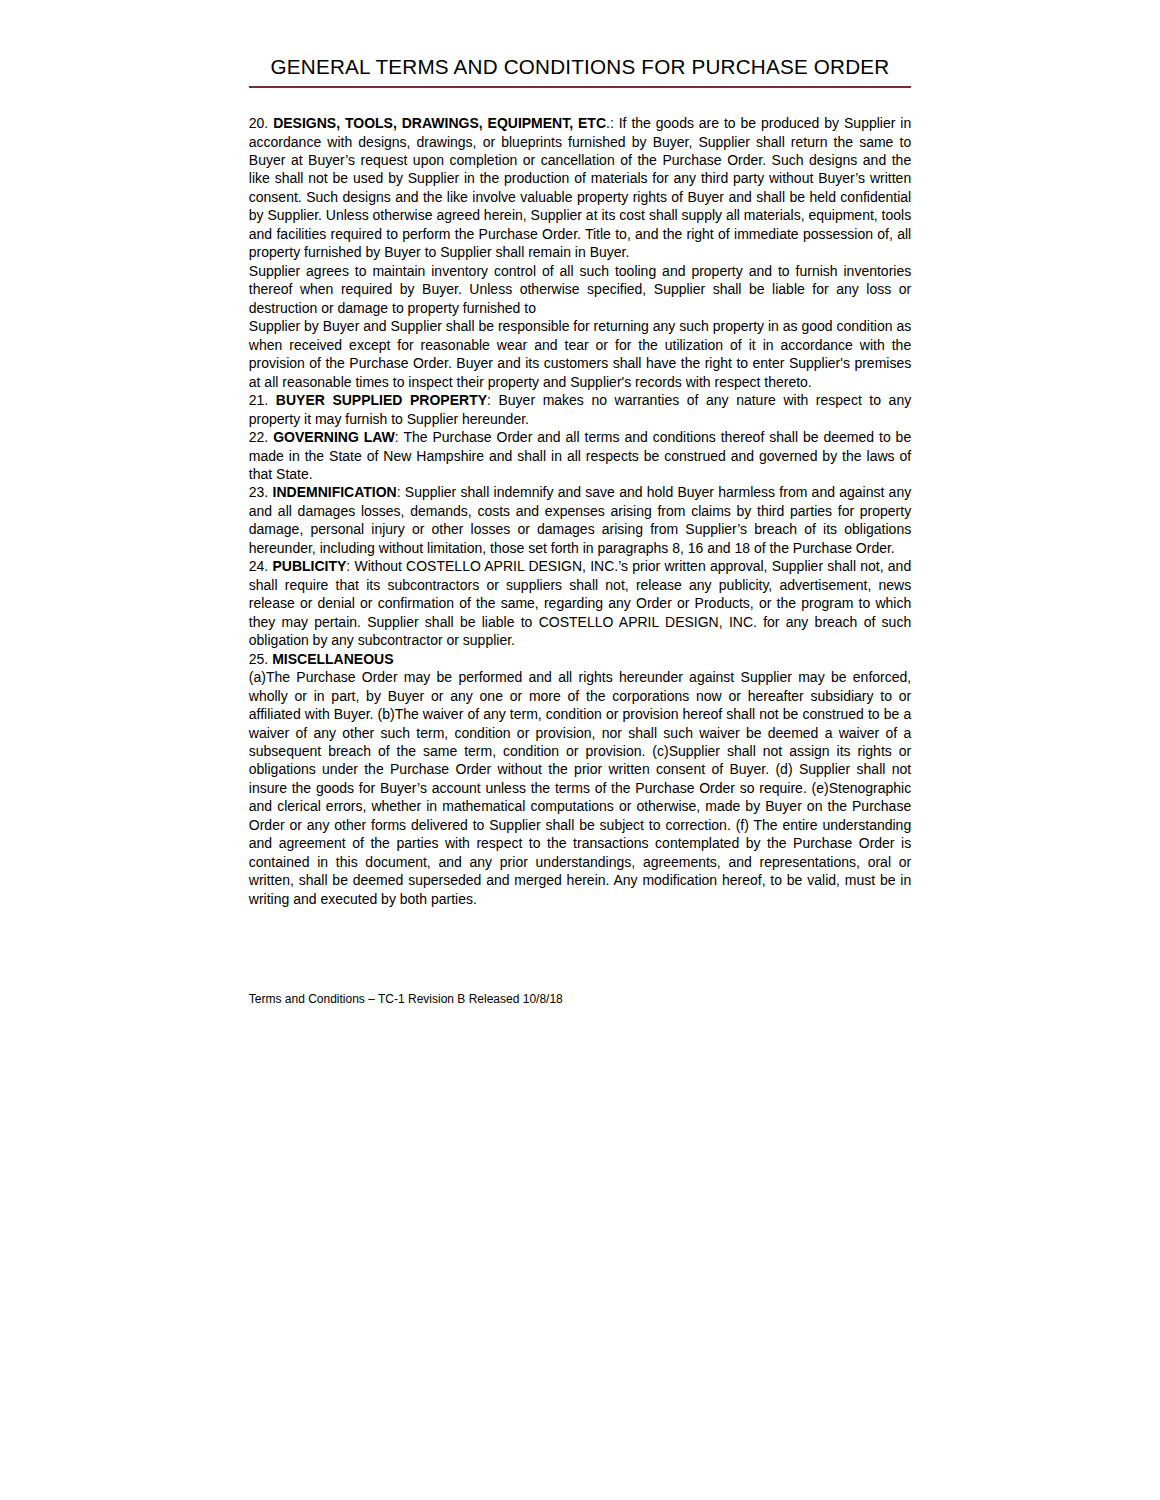GENERAL TERMS AND CONDITIONS FOR PURCHASE ORDER
20. DESIGNS, TOOLS, DRAWINGS, EQUIPMENT, ETC.: If the goods are to be produced by Supplier in accordance with designs, drawings, or blueprints furnished by Buyer, Supplier shall return the same to Buyer at Buyer’s request upon completion or cancellation of the Purchase Order. Such designs and the like shall not be used by Supplier in the production of materials for any third party without Buyer’s written consent. Such designs and the like involve valuable property rights of Buyer and shall be held confidential by Supplier. Unless otherwise agreed herein, Supplier at its cost shall supply all materials, equipment, tools and facilities required to perform the Purchase Order. Title to, and the right of immediate possession of, all property furnished by Buyer to Supplier shall remain in Buyer.
Supplier agrees to maintain inventory control of all such tooling and property and to furnish inventories thereof when required by Buyer. Unless otherwise specified, Supplier shall be liable for any loss or destruction or damage to property furnished to
Supplier by Buyer and Supplier shall be responsible for returning any such property in as good condition as when received except for reasonable wear and tear or for the utilization of it in accordance with the provision of the Purchase Order. Buyer and its customers shall have the right to enter Supplier's premises at all reasonable times to inspect their property and Supplier's records with respect thereto.
21. BUYER SUPPLIED PROPERTY: Buyer makes no warranties of any nature with respect to any property it may furnish to Supplier hereunder.
22. GOVERNING LAW: The Purchase Order and all terms and conditions thereof shall be deemed to be made in the State of New Hampshire and shall in all respects be construed and governed by the laws of that State.
23. INDEMNIFICATION: Supplier shall indemnify and save and hold Buyer harmless from and against any and all damages losses, demands, costs and expenses arising from claims by third parties for property damage, personal injury or other losses or damages arising from Supplier’s breach of its obligations hereunder, including without limitation, those set forth in paragraphs 8, 16 and 18 of the Purchase Order.
24. PUBLICITY: Without COSTELLO APRIL DESIGN, INC.’s prior written approval, Supplier shall not, and shall require that its subcontractors or suppliers shall not, release any publicity, advertisement, news release or denial or confirmation of the same, regarding any Order or Products, or the program to which they may pertain. Supplier shall be liable to COSTELLO APRIL DESIGN, INC. for any breach of such obligation by any subcontractor or supplier.
25. MISCELLANEOUS
(a)The Purchase Order may be performed and all rights hereunder against Supplier may be enforced, wholly or in part, by Buyer or any one or more of the corporations now or hereafter subsidiary to or affiliated with Buyer. (b)The waiver of any term, condition or provision hereof shall not be construed to be a waiver of any other such term, condition or provision, nor shall such waiver be deemed a waiver of a subsequent breach of the same term, condition or provision. (c)Supplier shall not assign its rights or obligations under the Purchase Order without the prior written consent of Buyer. (d) Supplier shall not insure the goods for Buyer’s account unless the terms of the Purchase Order so require. (e)Stenographic and clerical errors, whether in mathematical computations or otherwise, made by Buyer on the Purchase Order or any other forms delivered to Supplier shall be subject to correction. (f) The entire understanding and agreement of the parties with respect to the transactions contemplated by the Purchase Order is contained in this document, and any prior understandings, agreements, and representations, oral or written, shall be deemed superseded and merged herein. Any modification hereof, to be valid, must be in writing and executed by both parties.
Terms and Conditions – TC-1 Revision B Released 10/8/18